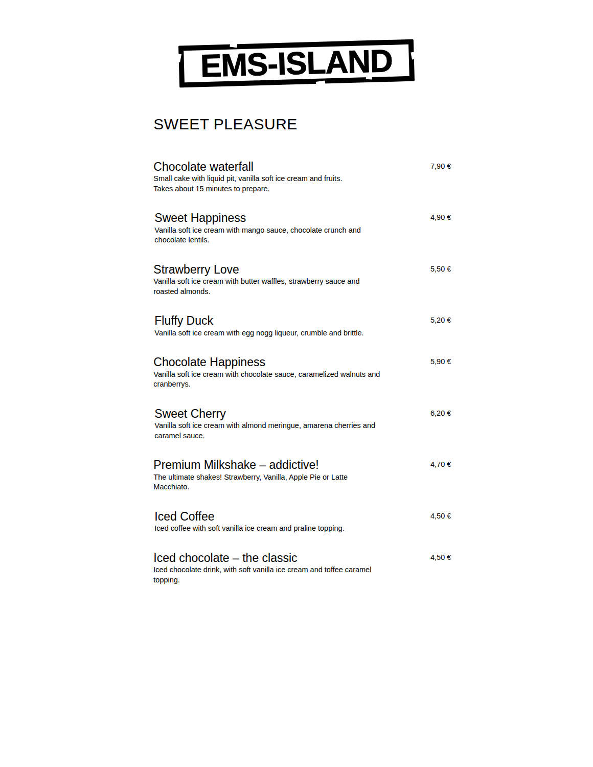EMS-ISLAND
SWEET PLEASURE
Chocolate waterfall
Small cake with liquid pit, vanilla soft ice cream and fruits.
Takes about 15 minutes to prepare.
7,90 €
Sweet Happiness
Vanilla soft ice cream with mango sauce, chocolate crunch and
chocolate lentils.
4,90 €
Strawberry Love
Vanilla soft ice cream with butter waffles, strawberry sauce and
roasted almonds.
5,50 €
Fluffy Duck
Vanilla soft ice cream with egg nogg liqueur, crumble and brittle.
5,20 €
Chocolate Happiness
Vanilla soft ice cream with chocolate sauce, caramelized walnuts and
cranberrys.
5,90 €
Sweet Cherry
Vanilla soft ice cream with almond meringue, amarena cherries and
caramel sauce.
6,20 €
Premium Milkshake – addictive!
The ultimate shakes! Strawberry, Vanilla, Apple Pie or Latte Macchiato.
4,70 €
Iced Coffee
Iced coffee with soft vanilla ice cream and praline topping.
4,50 €
Iced chocolate – the classic
Iced chocolate drink, with soft vanilla ice cream and toffee caramel
topping.
4,50 €